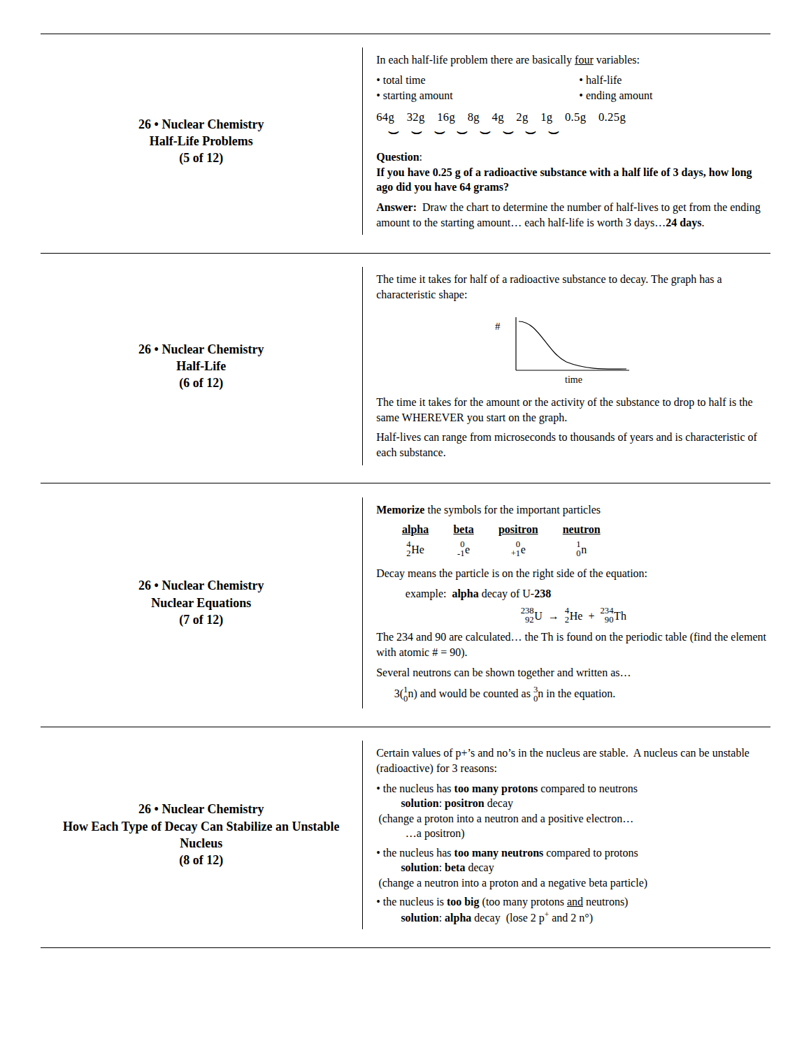26 • Nuclear Chemistry
Half-Life Problems
(5 of 12)
In each half-life problem there are basically four variables:
• total time
• half-life
• starting amount
• ending amount
64g 32g 16g 8g 4g 2g 1g 0.5g 0.25g
⌣⌣⌣⌣⌣⌣⌣⌣
Question:
If you have 0.25 g of a radioactive substance with a half life of 3 days, how long ago did you have 64 grams?
Answer: Draw the chart to determine the number of half-lives to get from the ending amount to the starting amount… each half-life is worth 3 days…24 days.
26 • Nuclear Chemistry
Half-Life
(6 of 12)
The time it takes for half of a radioactive substance to decay. The graph has a characteristic shape:
# time
The time it takes for the amount or the activity of the substance to drop to half is the same WHEREVER you start on the graph.
Half-lives can range from microseconds to thousands of years and is characteristic of each substance.
26 • Nuclear Chemistry
Nuclear Equations
(7 of 12)
Memorize the symbols for the important particles
| alpha | beta | positron | neutron |
| --- | --- | --- | --- |
| 4 2 He | 0 -1 e | 0 +1 e | 1 0 n |
Decay means the particle is on the right side of the equation:
example: alpha decay of U-238
23892 U → 42 He + 23490 Th
The 234 and 90 are calculated… the Th is found on the periodic table (find the element with atomic # = 90).
Several neutrons can be shown together and written as…
3(10n) and would be counted as 30n in the equation.
26 • Nuclear Chemistry
How Each Type of Decay Can Stabilize an Unstable Nucleus
(8 of 12)
Certain values of p+’s and no’s in the nucleus are stable. A nucleus can be unstable (radioactive) for 3 reasons:
• the nucleus has too many protons compared to neutrons
solution: positron decay
(change a proton into a neutron and a positive electron…
…a positron)
• the nucleus has too many neutrons compared to protons
solution: beta decay
(change a neutron into a proton and a negative beta particle)
• the nucleus is too big (too many protons and neutrons)
solution: alpha decay (lose 2 p+ and 2 n°)